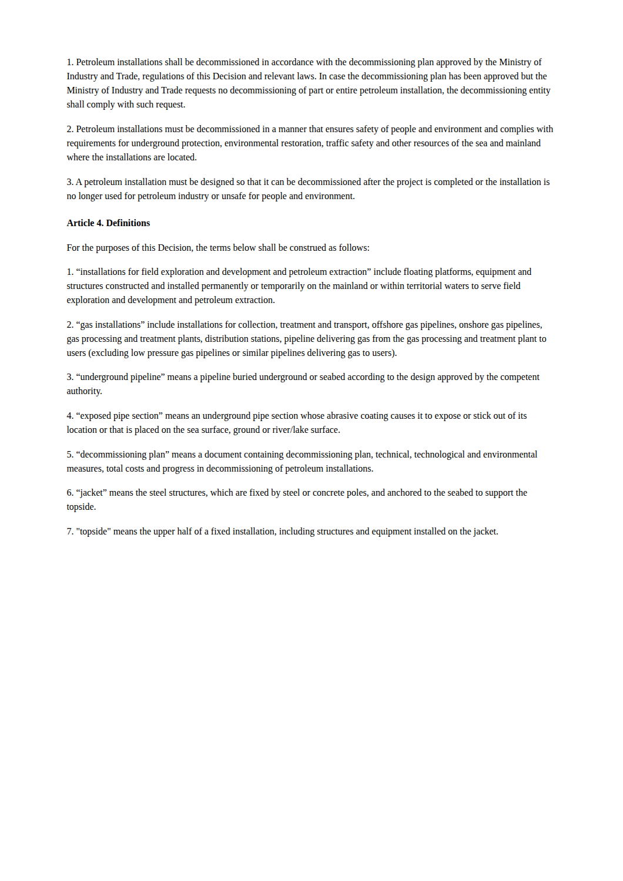1. Petroleum installations shall be decommissioned in accordance with the decommissioning plan approved by the Ministry of Industry and Trade, regulations of this Decision and relevant laws. In case the decommissioning plan has been approved but the Ministry of Industry and Trade requests no decommissioning of part or entire petroleum installation, the decommissioning entity shall comply with such request.
2. Petroleum installations must be decommissioned in a manner that ensures safety of people and environment and complies with requirements for underground protection, environmental restoration, traffic safety and other resources of the sea and mainland where the installations are located.
3. A petroleum installation must be designed so that it can be decommissioned after the project is completed or the installation is no longer used for petroleum industry or unsafe for people and environment.
Article 4. Definitions
For the purposes of this Decision, the terms below shall be construed as follows:
1. “installations for field exploration and development and petroleum extraction” include floating platforms, equipment and structures constructed and installed permanently or temporarily on the mainland or within territorial waters to serve field exploration and development and petroleum extraction.
2. “gas installations” include installations for collection, treatment and transport, offshore gas pipelines, onshore gas pipelines, gas processing and treatment plants, distribution stations, pipeline delivering gas from the gas processing and treatment plant to users (excluding low pressure gas pipelines or similar pipelines delivering gas to users).
3. “underground pipeline” means a pipeline buried underground or seabed according to the design approved by the competent authority.
4. “exposed pipe section” means an underground pipe section whose abrasive coating causes it to expose or stick out of its location or that is placed on the sea surface, ground or river/lake surface.
5. “decommissioning plan” means a document containing decommissioning plan, technical, technological and environmental measures, total costs and progress in decommissioning of petroleum installations.
6. “jacket” means the steel structures, which are fixed by steel or concrete poles, and anchored to the seabed to support the topside.
7. "topside" means the upper half of a fixed installation, including structures and equipment installed on the jacket.